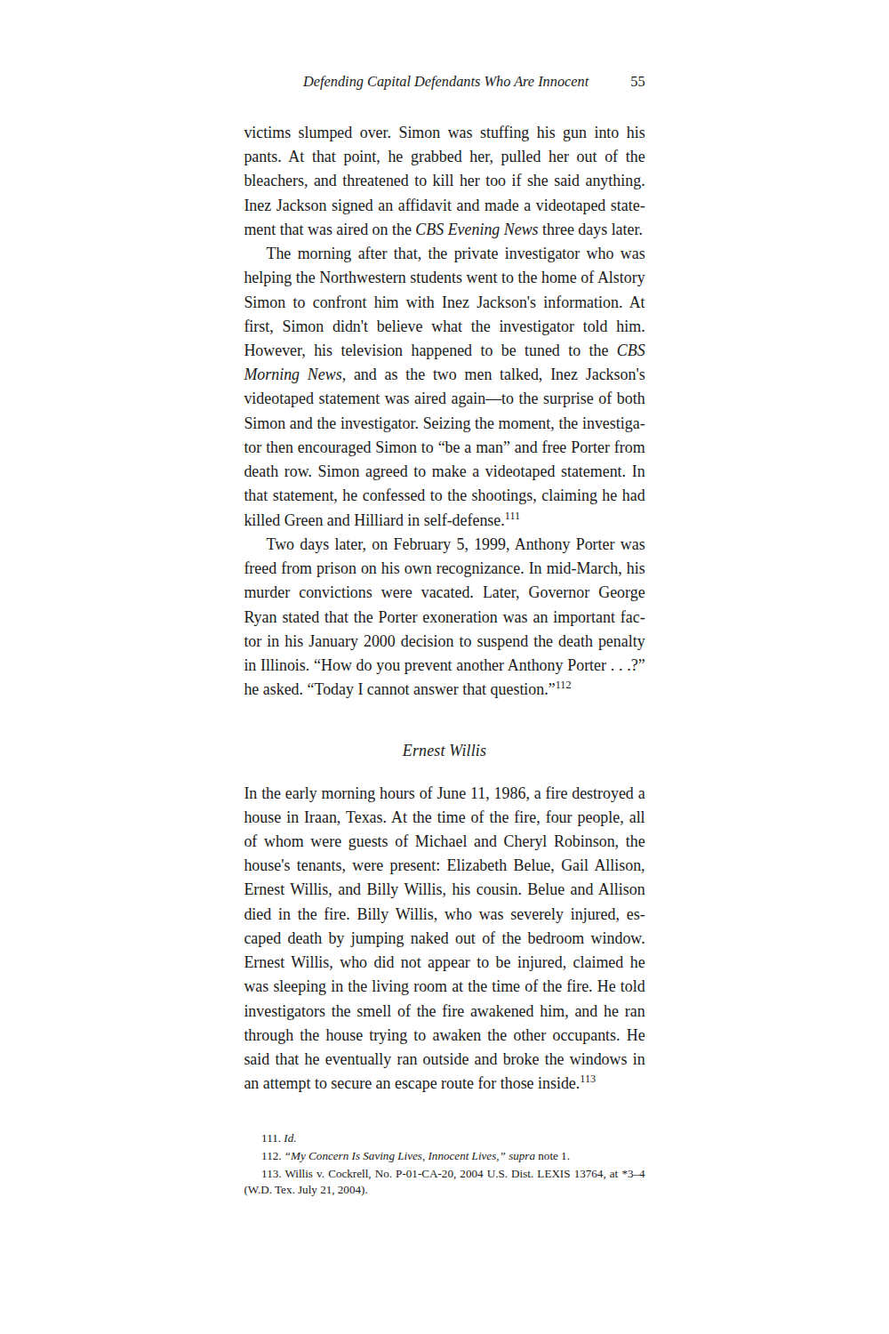Defending Capital Defendants Who Are Innocent 55
victims slumped over. Simon was stuffing his gun into his pants. At that point, he grabbed her, pulled her out of the bleachers, and threatened to kill her too if she said anything. Inez Jackson signed an affidavit and made a videotaped statement that was aired on the CBS Evening News three days later.
The morning after that, the private investigator who was helping the Northwestern students went to the home of Alstory Simon to confront him with Inez Jackson's information. At first, Simon didn't believe what the investigator told him. However, his television happened to be tuned to the CBS Morning News, and as the two men talked, Inez Jackson's videotaped statement was aired again—to the surprise of both Simon and the investigator. Seizing the moment, the investigator then encouraged Simon to “be a man” and free Porter from death row. Simon agreed to make a videotaped statement. In that statement, he confessed to the shootings, claiming he had killed Green and Hilliard in self-defense.111
Two days later, on February 5, 1999, Anthony Porter was freed from prison on his own recognizance. In mid-March, his murder convictions were vacated. Later, Governor George Ryan stated that the Porter exoneration was an important factor in his January 2000 decision to suspend the death penalty in Illinois. “How do you prevent another Anthony Porter . . .?” he asked. “Today I cannot answer that question.”112
Ernest Willis
In the early morning hours of June 11, 1986, a fire destroyed a house in Iraan, Texas. At the time of the fire, four people, all of whom were guests of Michael and Cheryl Robinson, the house's tenants, were present: Elizabeth Belue, Gail Allison, Ernest Willis, and Billy Willis, his cousin. Belue and Allison died in the fire. Billy Willis, who was severely injured, escaped death by jumping naked out of the bedroom window. Ernest Willis, who did not appear to be injured, claimed he was sleeping in the living room at the time of the fire. He told investigators the smell of the fire awakened him, and he ran through the house trying to awaken the other occupants. He said that he eventually ran outside and broke the windows in an attempt to secure an escape route for those inside.113
111. Id.
112. “My Concern Is Saving Lives, Innocent Lives,” supra note 1.
113. Willis v. Cockrell, No. P-01-CA-20, 2004 U.S. Dist. LEXIS 13764, at *3–4 (W.D. Tex. July 21, 2004).